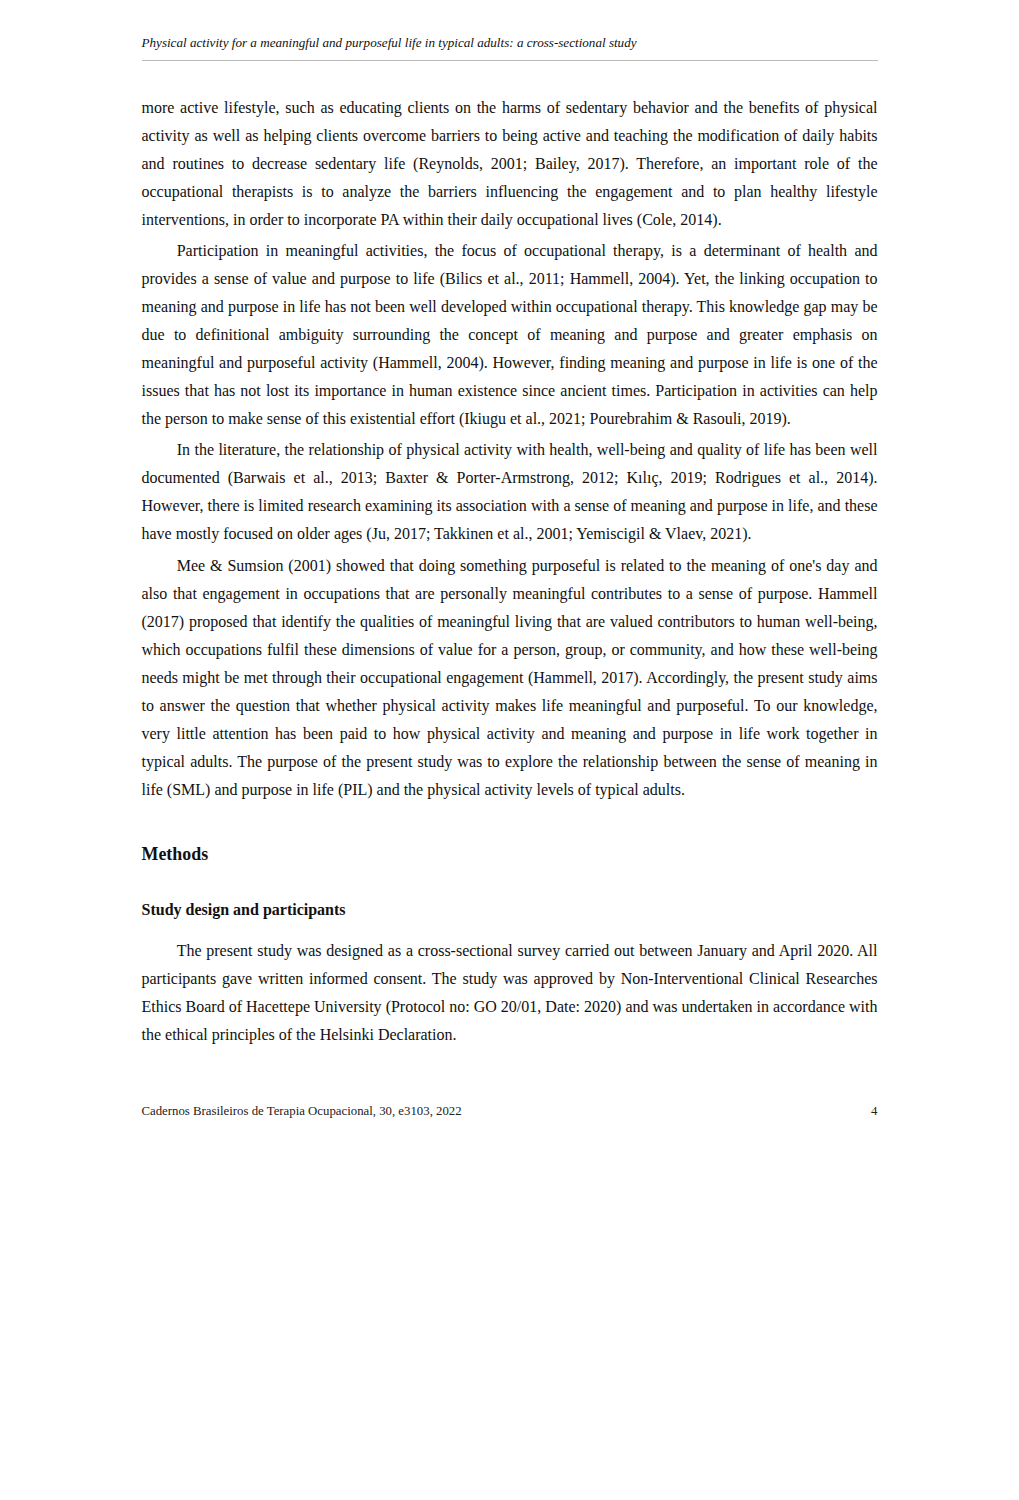Physical activity for a meaningful and purposeful life in typical adults: a cross-sectional study
more active lifestyle, such as educating clients on the harms of sedentary behavior and the benefits of physical activity as well as helping clients overcome barriers to being active and teaching the modification of daily habits and routines to decrease sedentary life (Reynolds, 2001; Bailey, 2017). Therefore, an important role of the occupational therapists is to analyze the barriers influencing the engagement and to plan healthy lifestyle interventions, in order to incorporate PA within their daily occupational lives (Cole, 2014).
Participation in meaningful activities, the focus of occupational therapy, is a determinant of health and provides a sense of value and purpose to life (Bilics et al., 2011; Hammell, 2004). Yet, the linking occupation to meaning and purpose in life has not been well developed within occupational therapy. This knowledge gap may be due to definitional ambiguity surrounding the concept of meaning and purpose and greater emphasis on meaningful and purposeful activity (Hammell, 2004). However, finding meaning and purpose in life is one of the issues that has not lost its importance in human existence since ancient times. Participation in activities can help the person to make sense of this existential effort (Ikiugu et al., 2021; Pourebrahim & Rasouli, 2019).
In the literature, the relationship of physical activity with health, well-being and quality of life has been well documented (Barwais et al., 2013; Baxter & Porter-Armstrong, 2012; Kılıç, 2019; Rodrigues et al., 2014). However, there is limited research examining its association with a sense of meaning and purpose in life, and these have mostly focused on older ages (Ju, 2017; Takkinen et al., 2001; Yemiscigil & Vlaev, 2021).
Mee & Sumsion (2001) showed that doing something purposeful is related to the meaning of one's day and also that engagement in occupations that are personally meaningful contributes to a sense of purpose. Hammell (2017) proposed that identify the qualities of meaningful living that are valued contributors to human well-being, which occupations fulfil these dimensions of value for a person, group, or community, and how these well-being needs might be met through their occupational engagement (Hammell, 2017). Accordingly, the present study aims to answer the question that whether physical activity makes life meaningful and purposeful. To our knowledge, very little attention has been paid to how physical activity and meaning and purpose in life work together in typical adults. The purpose of the present study was to explore the relationship between the sense of meaning in life (SML) and purpose in life (PIL) and the physical activity levels of typical adults.
Methods
Study design and participants
The present study was designed as a cross-sectional survey carried out between January and April 2020. All participants gave written informed consent. The study was approved by Non-Interventional Clinical Researches Ethics Board of Hacettepe University (Protocol no: GO 20/01, Date: 2020) and was undertaken in accordance with the ethical principles of the Helsinki Declaration.
Cadernos Brasileiros de Terapia Ocupacional, 30, e3103, 2022 4